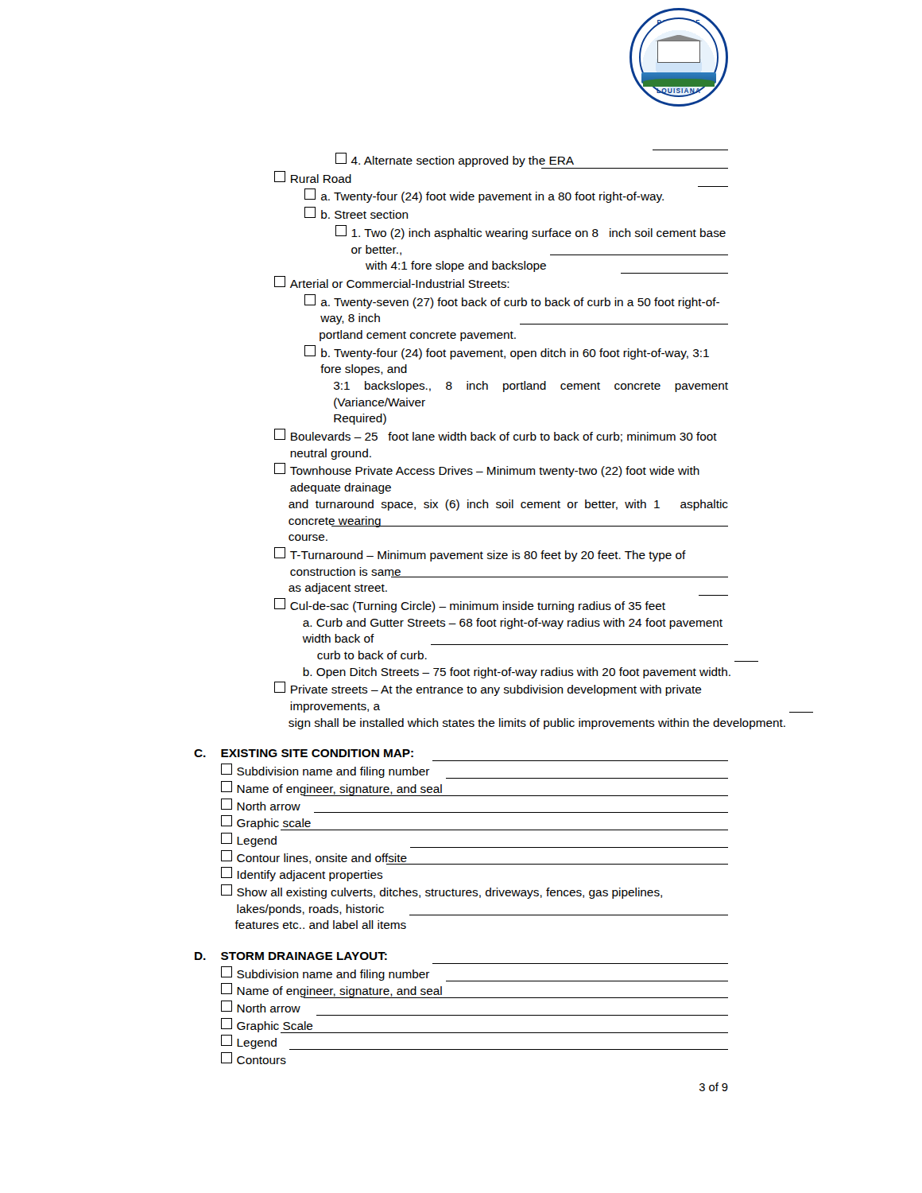PARISH OF ASCENSION
LOUISIANA
4. Alternate section approved by the ERA
Rural Road
a. Twenty-four (24) foot wide pavement in a 80 foot right-of-way.
b. Street section
1. Two (2) inch asphaltic wearing surface on 8 inch soil cement base or better.,
with 4:1 fore slope and backslope
Arterial or Commercial-Industrial Streets:
a. Twenty-seven (27) foot back of curb to back of curb in a 50 foot right-of-way, 8 inch
portland cement concrete pavement.
b. Twenty-four (24) foot pavement, open ditch in 60 foot right-of-way, 3:1 fore slopes, and
3:1 backslopes., 8 inch portland cement concrete pavement (Variance/Waiver
Required)
Boulevards – 25 foot lane width back of curb to back of curb; minimum 30 foot neutral ground.
Townhouse Private Access Drives – Minimum twenty-two (22) foot wide with adequate drainage
and turnaround space, six (6) inch soil cement or better, with 1 asphaltic concrete wearing
course.
T-Turnaround – Minimum pavement size is 80 feet by 20 feet. The type of construction is same
as adjacent street.
Cul-de-sac (Turning Circle) – minimum inside turning radius of 35 feet
a. Curb and Gutter Streets – 68 foot right-of-way radius with 24 foot pavement width back of
curb to back of curb.
b. Open Ditch Streets – 75 foot right-of-way radius with 20 foot pavement width.
Private streets – At the entrance to any subdivision development with private improvements, a
sign shall be installed which states the limits of public improvements within the development.
C. EXISTING SITE CONDITION MAP:
Subdivision name and filing number
Name of engineer, signature, and seal
North arrow
Graphic scale
Legend
Contour lines, onsite and offsite
Identify adjacent properties
Show all existing culverts, ditches, structures, driveways, fences, gas pipelines, lakes/ponds, roads, historic
features etc.. and label all items
D. STORM DRAINAGE LAYOUT:
Subdivision name and filing number
Name of engineer, signature, and seal
North arrow
Graphic Scale
Legend
Contours
3 of 9